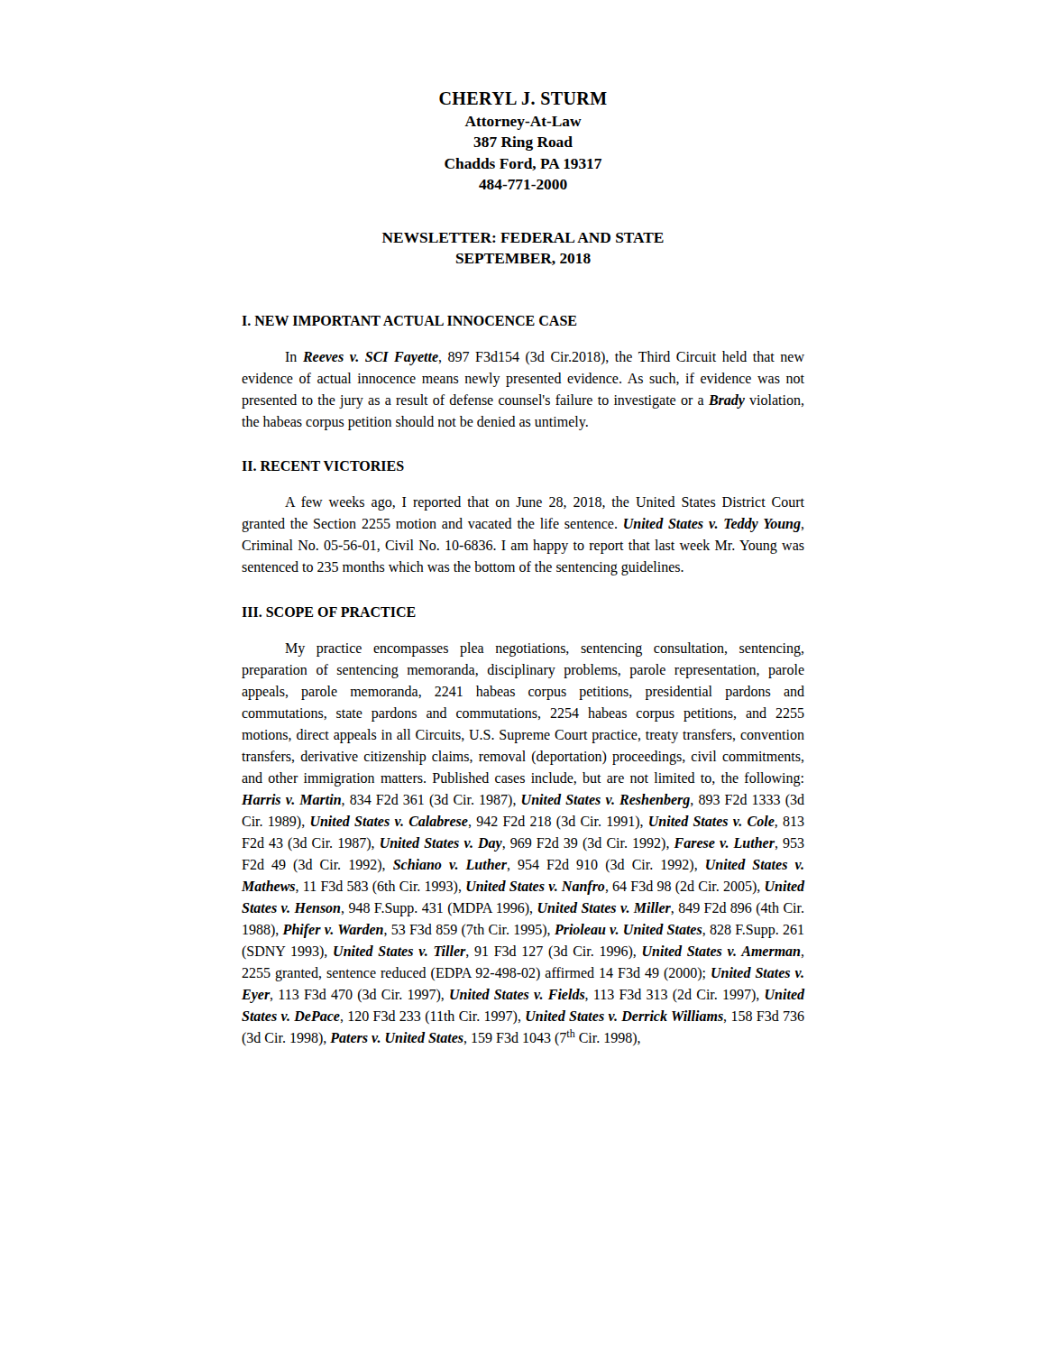CHERYL J. STURM
Attorney-At-Law
387 Ring Road
Chadds Ford, PA 19317
484-771-2000
NEWSLETTER: FEDERAL AND STATE
SEPTEMBER, 2018
I. New Important Actual Innocence Case
In Reeves v. SCI Fayette, 897 F3d154 (3d Cir.2018), the Third Circuit held that new evidence of actual innocence means newly presented evidence. As such, if evidence was not presented to the jury as a result of defense counsel's failure to investigate or a Brady violation, the habeas corpus petition should not be denied as untimely.
II. Recent Victories
A few weeks ago, I reported that on June 28, 2018, the United States District Court granted the Section 2255 motion and vacated the life sentence. United States v. Teddy Young, Criminal No. 05-56-01, Civil No. 10-6836. I am happy to report that last week Mr. Young was sentenced to 235 months which was the bottom of the sentencing guidelines.
III. Scope of Practice
My practice encompasses plea negotiations, sentencing consultation, sentencing, preparation of sentencing memoranda, disciplinary problems, parole representation, parole appeals, parole memoranda, 2241 habeas corpus petitions, presidential pardons and commutations, state pardons and commutations, 2254 habeas corpus petitions, and 2255 motions, direct appeals in all Circuits, U.S. Supreme Court practice, treaty transfers, convention transfers, derivative citizenship claims, removal (deportation) proceedings, civil commitments, and other immigration matters. Published cases include, but are not limited to, the following: Harris v. Martin, 834 F2d 361 (3d Cir. 1987), United States v. Reshenberg, 893 F2d 1333 (3d Cir. 1989), United States v. Calabrese, 942 F2d 218 (3d Cir. 1991), United States v. Cole, 813 F2d 43 (3d Cir. 1987), United States v. Day, 969 F2d 39 (3d Cir. 1992), Farese v. Luther, 953 F2d 49 (3d Cir. 1992), Schiano v. Luther, 954 F2d 910 (3d Cir. 1992), United States v. Mathews, 11 F3d 583 (6th Cir. 1993), United States v. Nanfro, 64 F3d 98 (2d Cir. 2005), United States v. Henson, 948 F.Supp. 431 (MDPA 1996), United States v. Miller, 849 F2d 896 (4th Cir. 1988), Phifer v. Warden, 53 F3d 859 (7th Cir. 1995), Prioleau v. United States, 828 F.Supp. 261 (SDNY 1993), United States v. Tiller, 91 F3d 127 (3d Cir. 1996), United States v. Amerman, 2255 granted, sentence reduced (EDPA 92-498-02) affirmed 14 F3d 49 (2000); United States v. Eyer, 113 F3d 470 (3d Cir. 1997), United States v. Fields, 113 F3d 313 (2d Cir. 1997), United States v. DePace, 120 F3d 233 (11th Cir. 1997), United States v. Derrick Williams, 158 F3d 736 (3d Cir. 1998), Paters v. United States, 159 F3d 1043 (7th Cir. 1998),